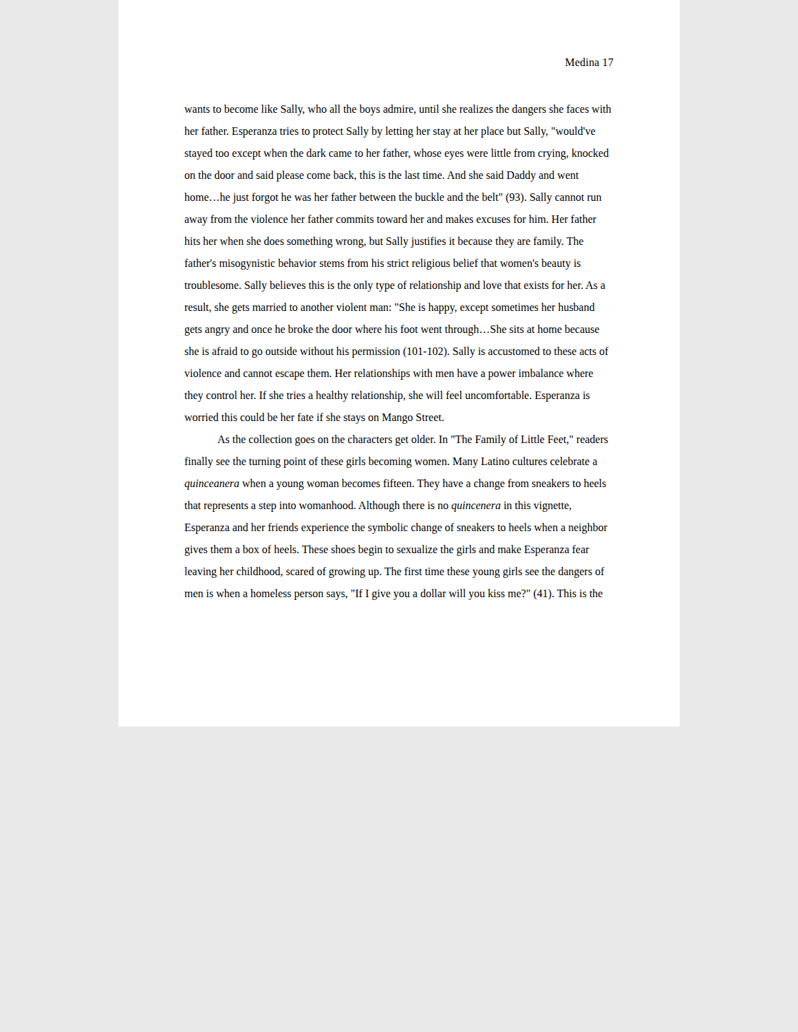Medina 17
wants to become like Sally, who all the boys admire, until she realizes the dangers she faces with her father. Esperanza tries to protect Sally by letting her stay at her place but Sally, "would've stayed too except when the dark came to her father, whose eyes were little from crying, knocked on the door and said please come back, this is the last time. And she said Daddy and went home…he just forgot he was her father between the buckle and the belt" (93). Sally cannot run away from the violence her father commits toward her and makes excuses for him. Her father hits her when she does something wrong, but Sally justifies it because they are family. The father's misogynistic behavior stems from his strict religious belief that women's beauty is troublesome. Sally believes this is the only type of relationship and love that exists for her. As a result, she gets married to another violent man: "She is happy, except sometimes her husband gets angry and once he broke the door where his foot went through…She sits at home because she is afraid to go outside without his permission (101-102). Sally is accustomed to these acts of violence and cannot escape them. Her relationships with men have a power imbalance where they control her. If she tries a healthy relationship, she will feel uncomfortable. Esperanza is worried this could be her fate if she stays on Mango Street.
As the collection goes on the characters get older. In "The Family of Little Feet," readers finally see the turning point of these girls becoming women. Many Latino cultures celebrate a quinceanera when a young woman becomes fifteen. They have a change from sneakers to heels that represents a step into womanhood. Although there is no quincenera in this vignette, Esperanza and her friends experience the symbolic change of sneakers to heels when a neighbor gives them a box of heels. These shoes begin to sexualize the girls and make Esperanza fear leaving her childhood, scared of growing up. The first time these young girls see the dangers of men is when a homeless person says, "If I give you a dollar will you kiss me?" (41). This is the